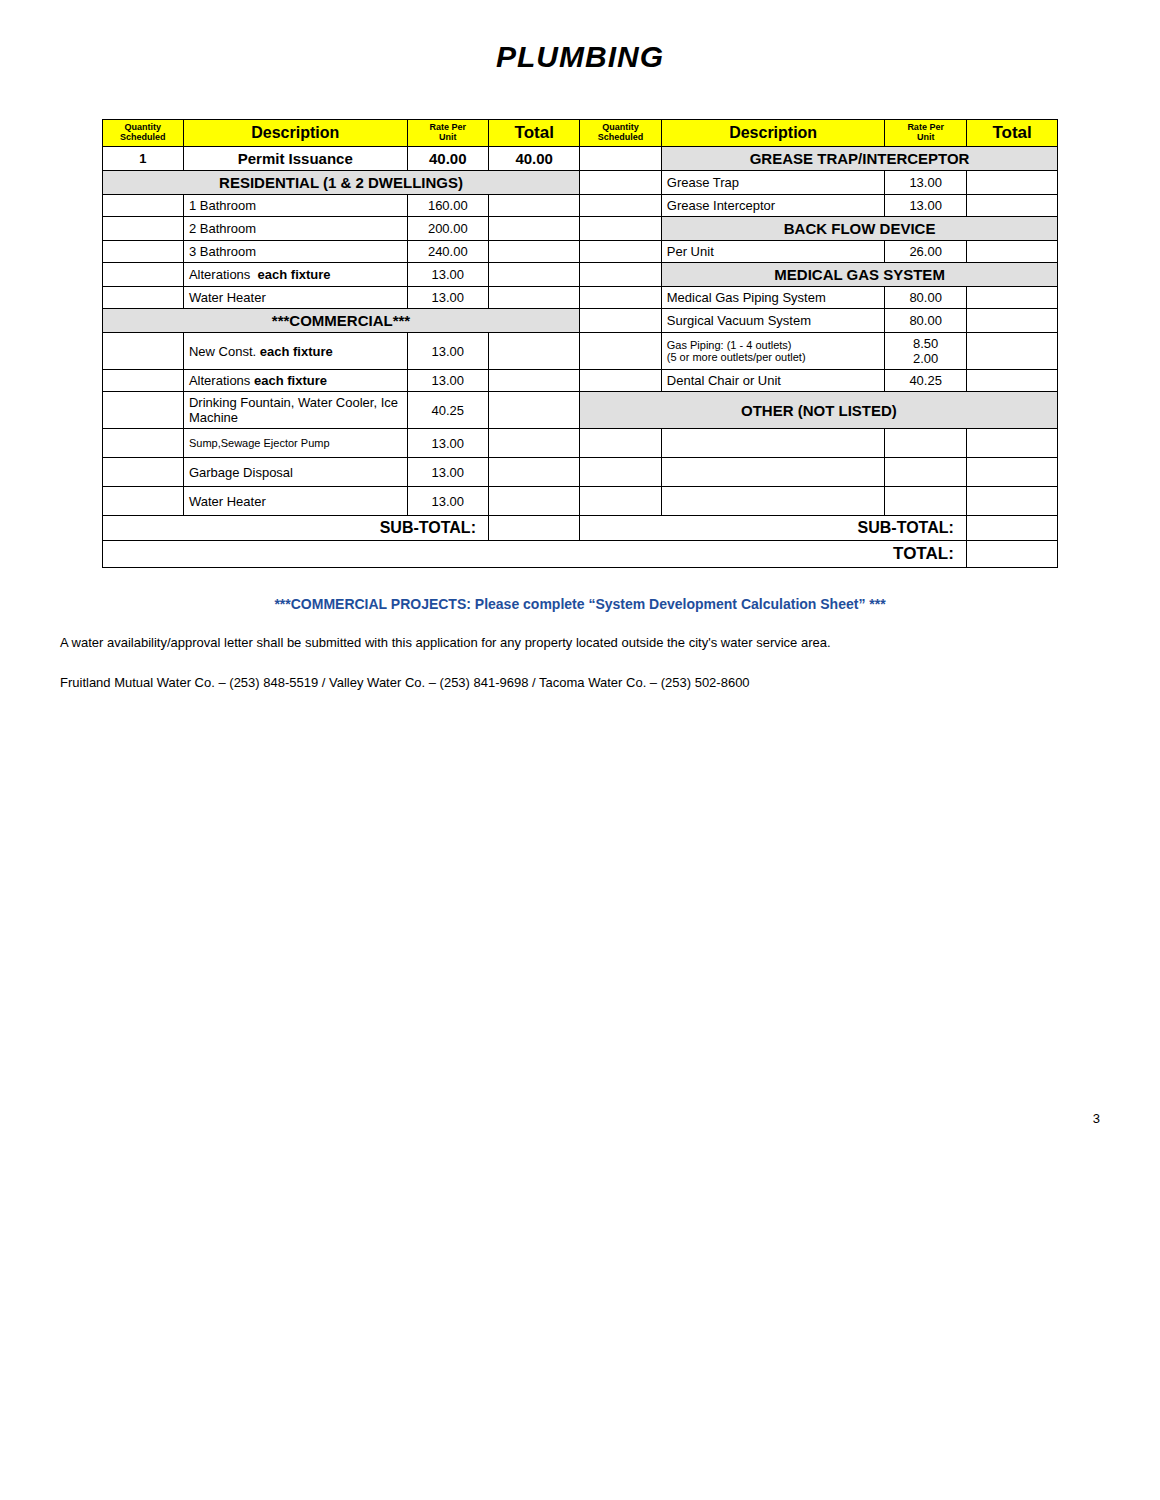PLUMBING
| Quantity Scheduled | Description | Rate Per Unit | Total | Quantity Scheduled | Description | Rate Per Unit | Total |
| 1 | Permit Issuance | 40.00 | 40.00 | | GREASE TRAP/INTERCEPTOR |
| RESIDENTIAL (1 & 2 DWELLINGS) | | Grease Trap | 13.00 | |
| | 1 Bathroom | 160.00 | | | Grease Interceptor | 13.00 | |
| | 2 Bathroom | 200.00 | | | BACK FLOW DEVICE |
| | 3 Bathroom | 240.00 | | | Per Unit | 26.00 | |
| | Alterations each fixture | 13.00 | | | MEDICAL GAS SYSTEM |
| | Water Heater | 13.00 | | | Medical Gas Piping System | 80.00 | |
| ***COMMERCIAL*** | | Surgical Vacuum System | 80.00 | |
| | New Const. each fixture | 13.00 | | | Gas Piping: (1 - 4 outlets) (5 or more outlets/per outlet) | 8.50 2.00 | |
| | Alterations each fixture | 13.00 | | | Dental Chair or Unit | 40.25 | |
| | Drinking Fountain, Water Cooler, Ice Machine | 40.25 | | OTHER (NOT LISTED) |
| | Sump,Sewage Ejector Pump | 13.00 | | | | | |
| | Garbage Disposal | 13.00 | | | | | |
| | Water Heater | 13.00 | | | | | |
| SUB-TOTAL: | | SUB-TOTAL: | |
| TOTAL: | |
***COMMERCIAL PROJECTS: Please complete “System Development Calculation Sheet” ***
A water availability/approval letter shall be submitted with this application for any property located outside the city's water service area.
Fruitland Mutual Water Co. – (253) 848-5519 / Valley Water Co. – (253) 841-9698 / Tacoma Water Co. – (253) 502-8600
3